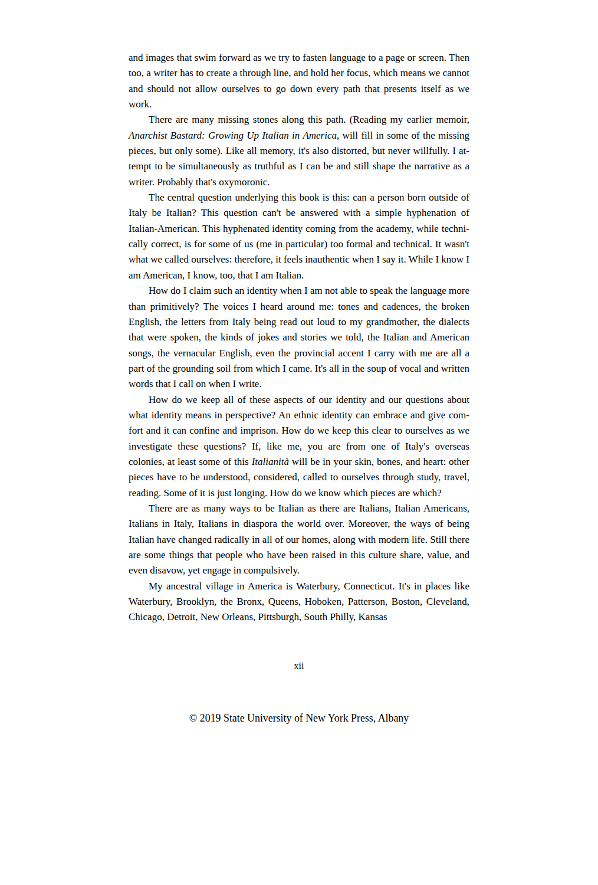and images that swim forward as we try to fasten language to a page or screen. Then too, a writer has to create a through line, and hold her focus, which means we cannot and should not allow ourselves to go down every path that presents itself as we work.
There are many missing stones along this path. (Reading my earlier memoir, Anarchist Bastard: Growing Up Italian in America, will fill in some of the missing pieces, but only some). Like all memory, it's also distorted, but never willfully. I attempt to be simultaneously as truthful as I can be and still shape the narrative as a writer. Probably that's oxymoronic.
The central question underlying this book is this: can a person born outside of Italy be Italian? This question can't be answered with a simple hyphenation of Italian-American. This hyphenated identity coming from the academy, while technically correct, is for some of us (me in particular) too formal and technical. It wasn't what we called ourselves: therefore, it feels inauthentic when I say it. While I know I am American, I know, too, that I am Italian.
How do I claim such an identity when I am not able to speak the language more than primitively? The voices I heard around me: tones and cadences, the broken English, the letters from Italy being read out loud to my grandmother, the dialects that were spoken, the kinds of jokes and stories we told, the Italian and American songs, the vernacular English, even the provincial accent I carry with me are all a part of the grounding soil from which I came. It's all in the soup of vocal and written words that I call on when I write.
How do we keep all of these aspects of our identity and our questions about what identity means in perspective? An ethnic identity can embrace and give comfort and it can confine and imprison. How do we keep this clear to ourselves as we investigate these questions? If, like me, you are from one of Italy's overseas colonies, at least some of this Italianità will be in your skin, bones, and heart: other pieces have to be understood, considered, called to ourselves through study, travel, reading. Some of it is just longing. How do we know which pieces are which?
There are as many ways to be Italian as there are Italians, Italian Americans, Italians in Italy, Italians in diaspora the world over. Moreover, the ways of being Italian have changed radically in all of our homes, along with modern life. Still there are some things that people who have been raised in this culture share, value, and even disavow, yet engage in compulsively.
My ancestral village in America is Waterbury, Connecticut. It's in places like Waterbury, Brooklyn, the Bronx, Queens, Hoboken, Patterson, Boston, Cleveland, Chicago, Detroit, New Orleans, Pittsburgh, South Philly, Kansas
xii
© 2019 State University of New York Press, Albany